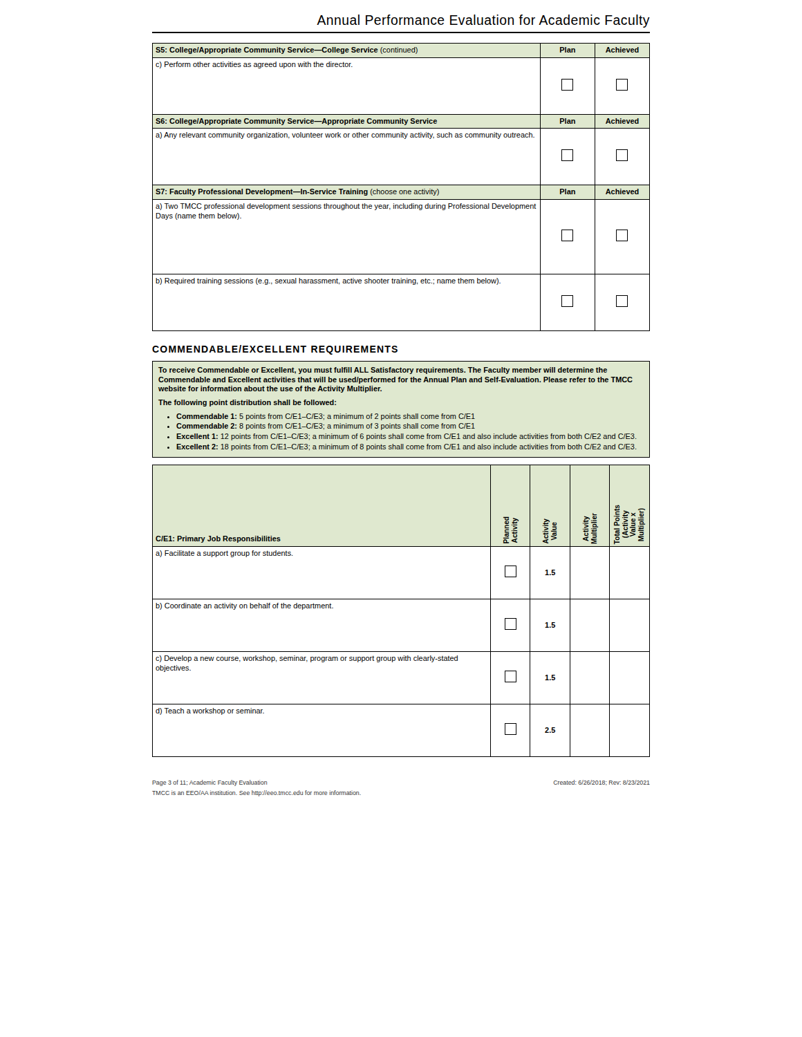Annual Performance Evaluation for Academic Faculty
| S5: College/Appropriate Community Service—College Service (continued) | Plan | Achieved |
| c) Perform other activities as agreed upon with the director. | | |
| S6: College/Appropriate Community Service—Appropriate Community Service | Plan | Achieved |
| a) Any relevant community organization, volunteer work or other community activity, such as community outreach. | | |
| S7: Faculty Professional Development—In-Service Training (choose one activity) | Plan | Achieved |
| a) Two TMCC professional development sessions throughout the year, including during Professional Development Days (name them below). | | |
| b) Required training sessions (e.g., sexual harassment, active shooter training, etc.; name them below). | | |
COMMENDABLE/EXCELLENT REQUIREMENTS
To receive Commendable or Excellent, you must fulfill ALL Satisfactory requirements. The Faculty member will determine the Commendable and Excellent activities that will be used/performed for the Annual Plan and Self-Evaluation. Please refer to the TMCC website for information about the use of the Activity Multiplier.
The following point distribution shall be followed:
Commendable 1: 5 points from C/E1–C/E3; a minimum of 2 points shall come from C/E1
Commendable 2: 8 points from C/E1–C/E3; a minimum of 3 points shall come from C/E1
Excellent 1: 12 points from C/E1–C/E3; a minimum of 6 points shall come from C/E1 and also include activities from both C/E2 and C/E3.
Excellent 2: 18 points from C/E1–C/E3; a minimum of 8 points shall come from C/E1 and also include activities from both C/E2 and C/E3.
| C/E1: Primary Job Responsibilities | Planned Activity | Activity Value | Activity Multiplier | Total Points (Activity Value x Multiplier) |
| a) Facilitate a support group for students. | | 1.5 | | |
| b) Coordinate an activity on behalf of the department. | | 1.5 | | |
| c) Develop a new course, workshop, seminar, program or support group with clearly-stated objectives. | | 1.5 | | |
| d) Teach a workshop or seminar. | | 2.5 | | |
Page 3 of 11; Academic Faculty Evaluation Created: 6/26/2018; Rev: 8/23/2021
TMCC is an EEO/AA institution. See http://eeo.tmcc.edu for more information.